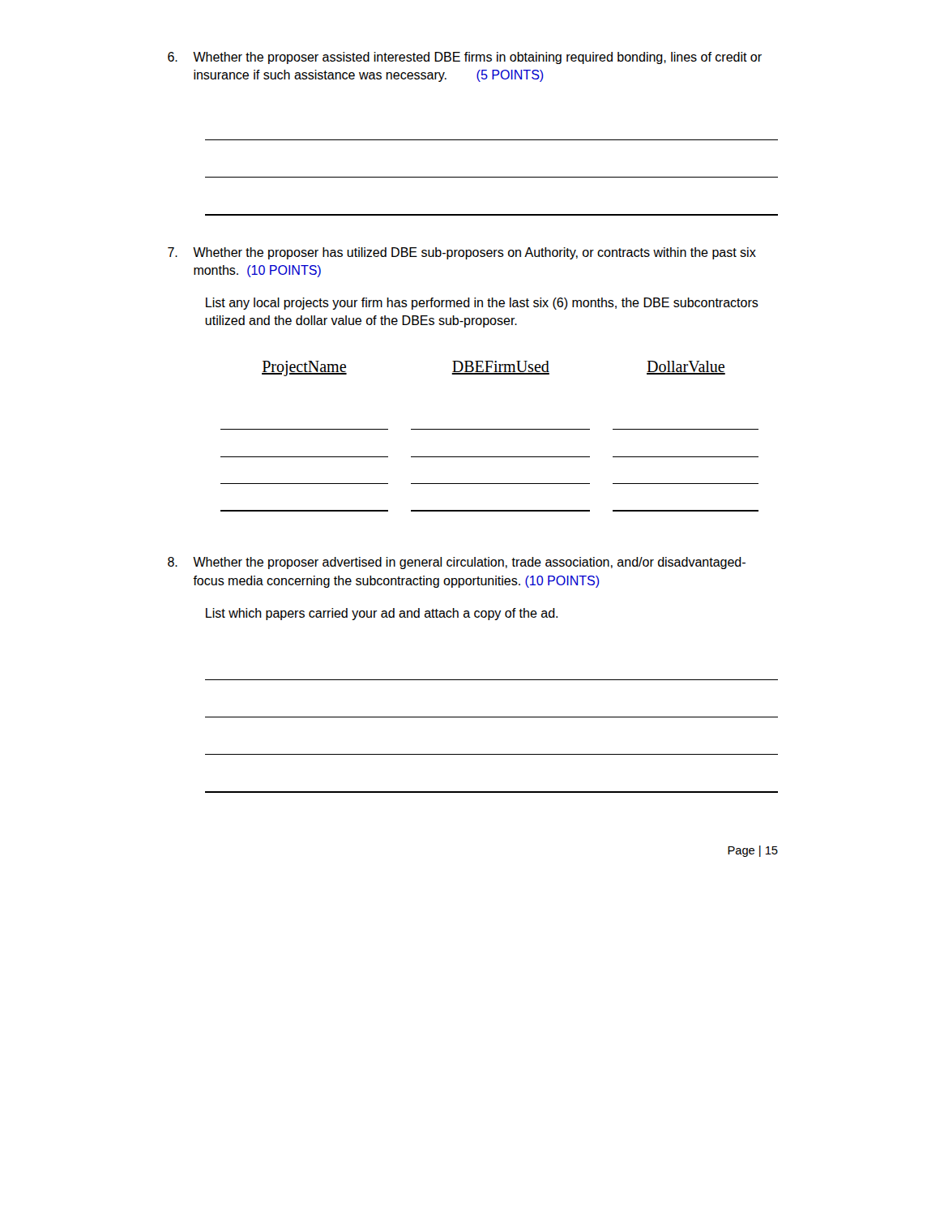6. Whether the proposer assisted interested DBE firms in obtaining required bonding, lines of credit or insurance if such assistance was necessary. (5 POINTS)
7. Whether the proposer has utilized DBE sub-proposers on Authority, or contracts within the past six months. (10 POINTS)
List any local projects your firm has performed in the last six (6) months, the DBE subcontractors utilized and the dollar value of the DBEs sub-proposer.
| ProjectName | DBEFirmUsed | DollarValue |
| --- | --- | --- |
8. Whether the proposer advertised in general circulation, trade association, and/or disadvantaged- focus media concerning the subcontracting opportunities. (10 POINTS)
List which papers carried your ad and attach a copy of the ad.
Page | 15